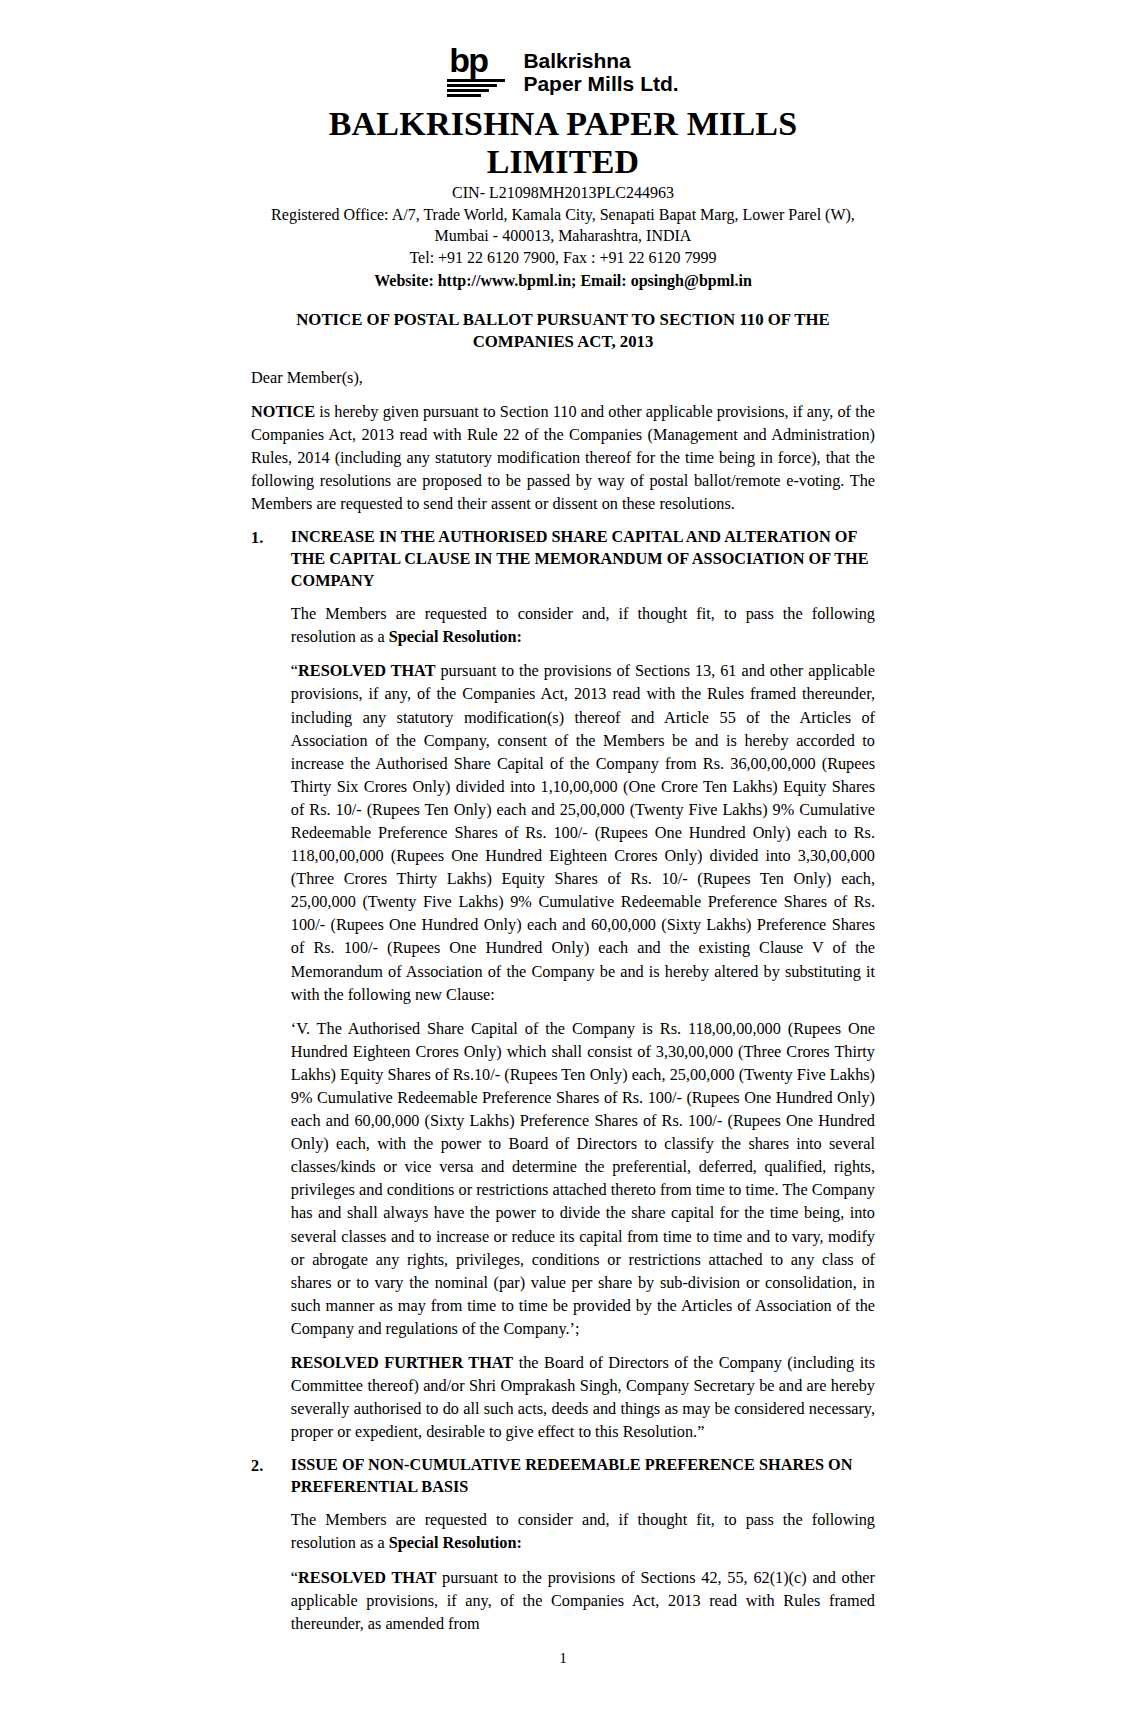bp Balkrishna
Paper Mills Ltd.
BALKRISHNA PAPER MILLS LIMITED
CIN- L21098MH2013PLC244963
Registered Office: A/7, Trade World, Kamala City, Senapati Bapat Marg, Lower Parel (W),
Mumbai - 400013, Maharashtra, INDIA
Tel: +91 22 6120 7900, Fax : +91 22 6120 7999
Website: http://www.bpml.in; Email: opsingh@bpml.in
NOTICE OF POSTAL BALLOT PURSUANT TO SECTION 110 OF THE COMPANIES ACT, 2013
Dear Member(s),
NOTICE is hereby given pursuant to Section 110 and other applicable provisions, if any, of the Companies Act, 2013 read with Rule 22 of the Companies (Management and Administration) Rules, 2014 (including any statutory modification thereof for the time being in force), that the following resolutions are proposed to be passed by way of postal ballot/remote e-voting. The Members are requested to send their assent or dissent on these resolutions.
INCREASE IN THE AUTHORISED SHARE CAPITAL AND ALTERATION OF THE CAPITAL CLAUSE IN THE MEMORANDUM OF ASSOCIATION OF THE COMPANY
The Members are requested to consider and, if thought fit, to pass the following resolution as a Special Resolution:
“RESOLVED THAT pursuant to the provisions of Sections 13, 61 and other applicable provisions, if any, of the Companies Act, 2013 read with the Rules framed thereunder, including any statutory modification(s) thereof and Article 55 of the Articles of Association of the Company, consent of the Members be and is hereby accorded to increase the Authorised Share Capital of the Company from Rs. 36,00,00,000 (Rupees Thirty Six Crores Only) divided into 1,10,00,000 (One Crore Ten Lakhs) Equity Shares of Rs. 10/- (Rupees Ten Only) each and 25,00,000 (Twenty Five Lakhs) 9% Cumulative Redeemable Preference Shares of Rs. 100/- (Rupees One Hundred Only) each to Rs. 118,00,00,000 (Rupees One Hundred Eighteen Crores Only) divided into 3,30,00,000 (Three Crores Thirty Lakhs) Equity Shares of Rs. 10/- (Rupees Ten Only) each, 25,00,000 (Twenty Five Lakhs) 9% Cumulative Redeemable Preference Shares of Rs. 100/- (Rupees One Hundred Only) each and 60,00,000 (Sixty Lakhs) Preference Shares of Rs. 100/- (Rupees One Hundred Only) each and the existing Clause V of the Memorandum of Association of the Company be and is hereby altered by substituting it with the following new Clause:
‘V. The Authorised Share Capital of the Company is Rs. 118,00,00,000 (Rupees One Hundred Eighteen Crores Only) which shall consist of 3,30,00,000 (Three Crores Thirty Lakhs) Equity Shares of Rs.10/- (Rupees Ten Only) each, 25,00,000 (Twenty Five Lakhs) 9% Cumulative Redeemable Preference Shares of Rs. 100/- (Rupees One Hundred Only) each and 60,00,000 (Sixty Lakhs) Preference Shares of Rs. 100/- (Rupees One Hundred Only) each, with the power to Board of Directors to classify the shares into several classes/kinds or vice versa and determine the preferential, deferred, qualified, rights, privileges and conditions or restrictions attached thereto from time to time. The Company has and shall always have the power to divide the share capital for the time being, into several classes and to increase or reduce its capital from time to time and to vary, modify or abrogate any rights, privileges, conditions or restrictions attached to any class of shares or to vary the nominal (par) value per share by sub-division or consolidation, in such manner as may from time to time be provided by the Articles of Association of the Company and regulations of the Company.’;
RESOLVED FURTHER THAT the Board of Directors of the Company (including its Committee thereof) and/or Shri Omprakash Singh, Company Secretary be and are hereby severally authorised to do all such acts, deeds and things as may be considered necessary, proper or expedient, desirable to give effect to this Resolution.”
ISSUE OF NON-CUMULATIVE REDEEMABLE PREFERENCE SHARES ON PREFERENTIAL BASIS
The Members are requested to consider and, if thought fit, to pass the following resolution as a Special Resolution:
“RESOLVED THAT pursuant to the provisions of Sections 42, 55, 62(1)(c) and other applicable provisions, if any, of the Companies Act, 2013 read with Rules framed thereunder, as amended from
1